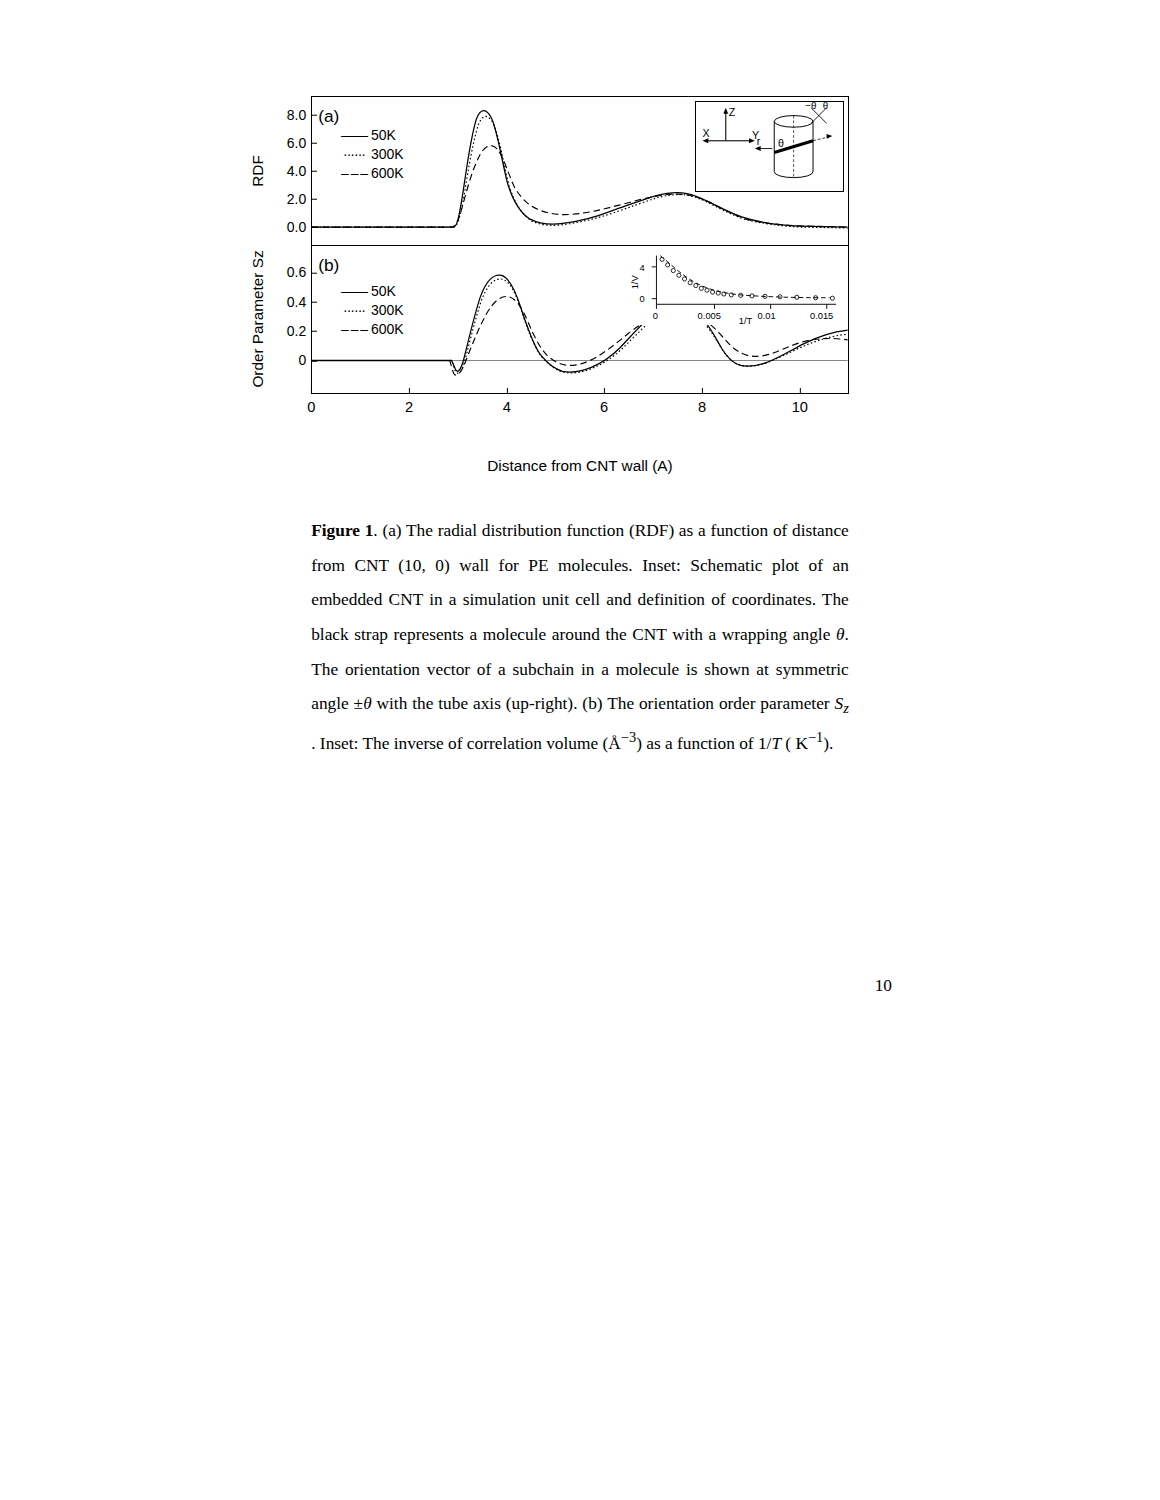(a) RDF 8.0 6.0 4.0 2.0 0.0
——50K
······300K
– – –600K
Z Y X r θ −θ θ
(b) Order Parameter Sz 0.6 0.4 0.2 0
——50K
······300K
– – –600K
4 0 1/V 0 0.005 0.01 0.015 1/T
0 2 4 6 8 10
Distance from CNT wall (A)
Figure 1. (a) The radial distribution function (RDF) as a function of distance from CNT (10, 0) wall for PE molecules. Inset: Schematic plot of an embedded CNT in a simulation unit cell and definition of coordinates. The black strap represents a molecule around the CNT with a wrapping angle θ. The orientation vector of a subchain in a molecule is shown at symmetric angle ±θ with the tube axis (up-right). (b) The orientation order parameter Sz . Inset: The inverse of correlation volume (Å−3) as a function of 1/T ( K−1).
10